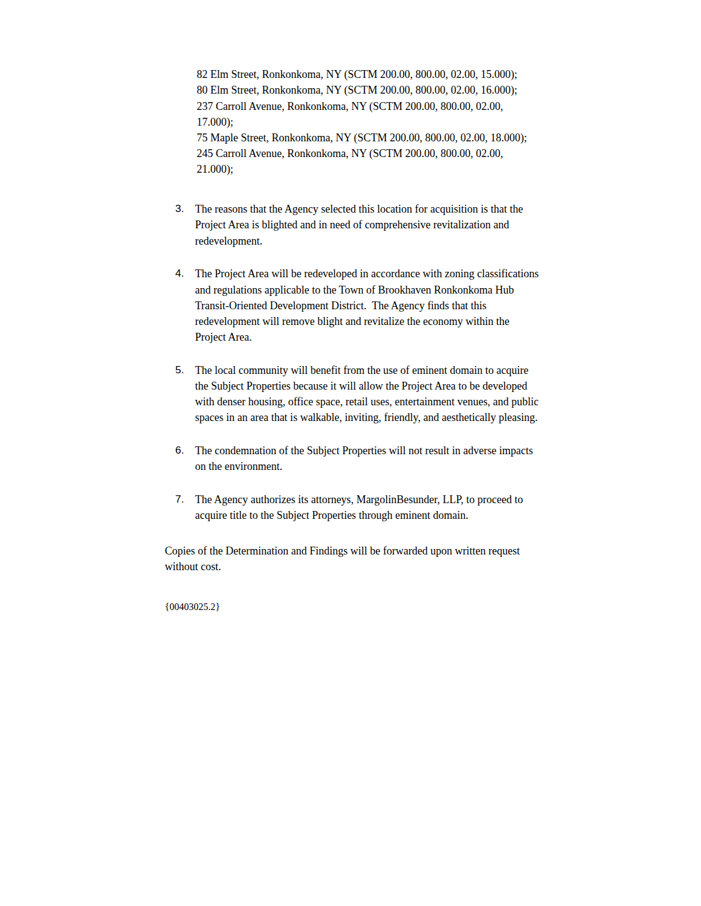82 Elm Street, Ronkonkoma, NY (SCTM 200.00, 800.00, 02.00, 15.000);
80 Elm Street, Ronkonkoma, NY (SCTM 200.00, 800.00, 02.00, 16.000);
237 Carroll Avenue, Ronkonkoma, NY (SCTM 200.00, 800.00, 02.00, 17.000);
75 Maple Street, Ronkonkoma, NY (SCTM 200.00, 800.00, 02.00, 18.000);
245 Carroll Avenue, Ronkonkoma, NY (SCTM 200.00, 800.00, 02.00, 21.000);
The reasons that the Agency selected this location for acquisition is that the Project Area is blighted and in need of comprehensive revitalization and redevelopment.
The Project Area will be redeveloped in accordance with zoning classifications and regulations applicable to the Town of Brookhaven Ronkonkoma Hub Transit-Oriented Development District. The Agency finds that this redevelopment will remove blight and revitalize the economy within the Project Area.
The local community will benefit from the use of eminent domain to acquire the Subject Properties because it will allow the Project Area to be developed with denser housing, office space, retail uses, entertainment venues, and public spaces in an area that is walkable, inviting, friendly, and aesthetically pleasing.
The condemnation of the Subject Properties will not result in adverse impacts on the environment.
The Agency authorizes its attorneys, MargolinBesunder, LLP, to proceed to acquire title to the Subject Properties through eminent domain.
Copies of the Determination and Findings will be forwarded upon written request without cost.
{00403025.2}